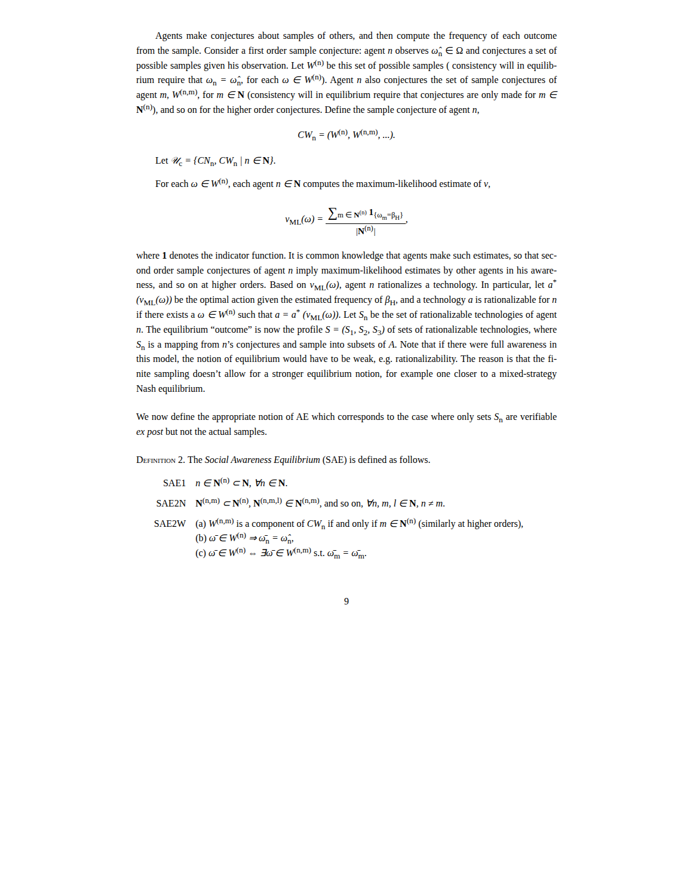Agents make conjectures about samples of others, and then compute the frequency of each outcome from the sample. Consider a first order sample conjecture: agent n observes ω̂n ∈ Ω and conjectures a set of possible samples given his observation. Let W(n) be this set of possible samples ( consistency will in equilibrium require that ωn = ω̂n, for each ω ∈ W(n)). Agent n also conjectures the set of sample conjectures of agent m, W(n,m), for m ∈ N (consistency will in equilibrium require that conjectures are only made for m ∈ N(n)), and so on for the higher order conjectures. Define the sample conjecture of agent n,
CWn = (W(n), W(n,m), ...).
Let 𝒰c = {CNn, CWn | n ∈ N}.
For each ω ∈ W(n), each agent n ∈ N computes the maximum-likelihood estimate of ν,
νML(ω) = ∑m ∈ N(n) 1{ωm=βH}|N(n)|,
where 1 denotes the indicator function. It is common knowledge that agents make such estimates, so that second order sample conjectures of agent n imply maximum-likelihood estimates by other agents in his awareness, and so on at higher orders. Based on νML(ω), agent n rationalizes a technology. In particular, let a* (νML(ω)) be the optimal action given the estimated frequency of βH, and a technology a is rationalizable for n if there exists a ω ∈ W(n) such that a = a* (νML(ω)). Let Sn be the set of rationalizable technologies of agent n. The equilibrium “outcome” is now the profile S = (S1, S2, S3) of sets of rationalizable technologies, where Sn is a mapping from n’s conjectures and sample into subsets of A. Note that if there were full awareness in this model, the notion of equilibrium would have to be weak, e.g. rationalizability. The reason is that the finite sampling doesn’t allow for a stronger equilibrium notion, for example one closer to a mixed-strategy Nash equilibrium.
We now define the appropriate notion of AE which corresponds to the case where only sets Sn are verifiable ex post but not the actual samples.
Definition 2. The Social Awareness Equilibrium (SAE) is defined as follows.
SAE1
n ∈ N(n) ⊂ N, ∀n ∈ N.
SAE2N
N(n,m) ⊂ N(n), N(n,m,l) ∈ N(n,m), and so on, ∀n, m, l ∈ N, n ≠ m.
SAE2W
(a) W(n,m) is a component of CWn if and only if m ∈ N(n) (similarly at higher orders),
(b) ω̄ ∈ W(n) ⇒ ω̄n = ω̂n,
(c) ω̄ ∈ W(n) ⇔ ∃ω̄̄ ∈ W(n,m) s.t. ω̄̄m = ω̄m.
9